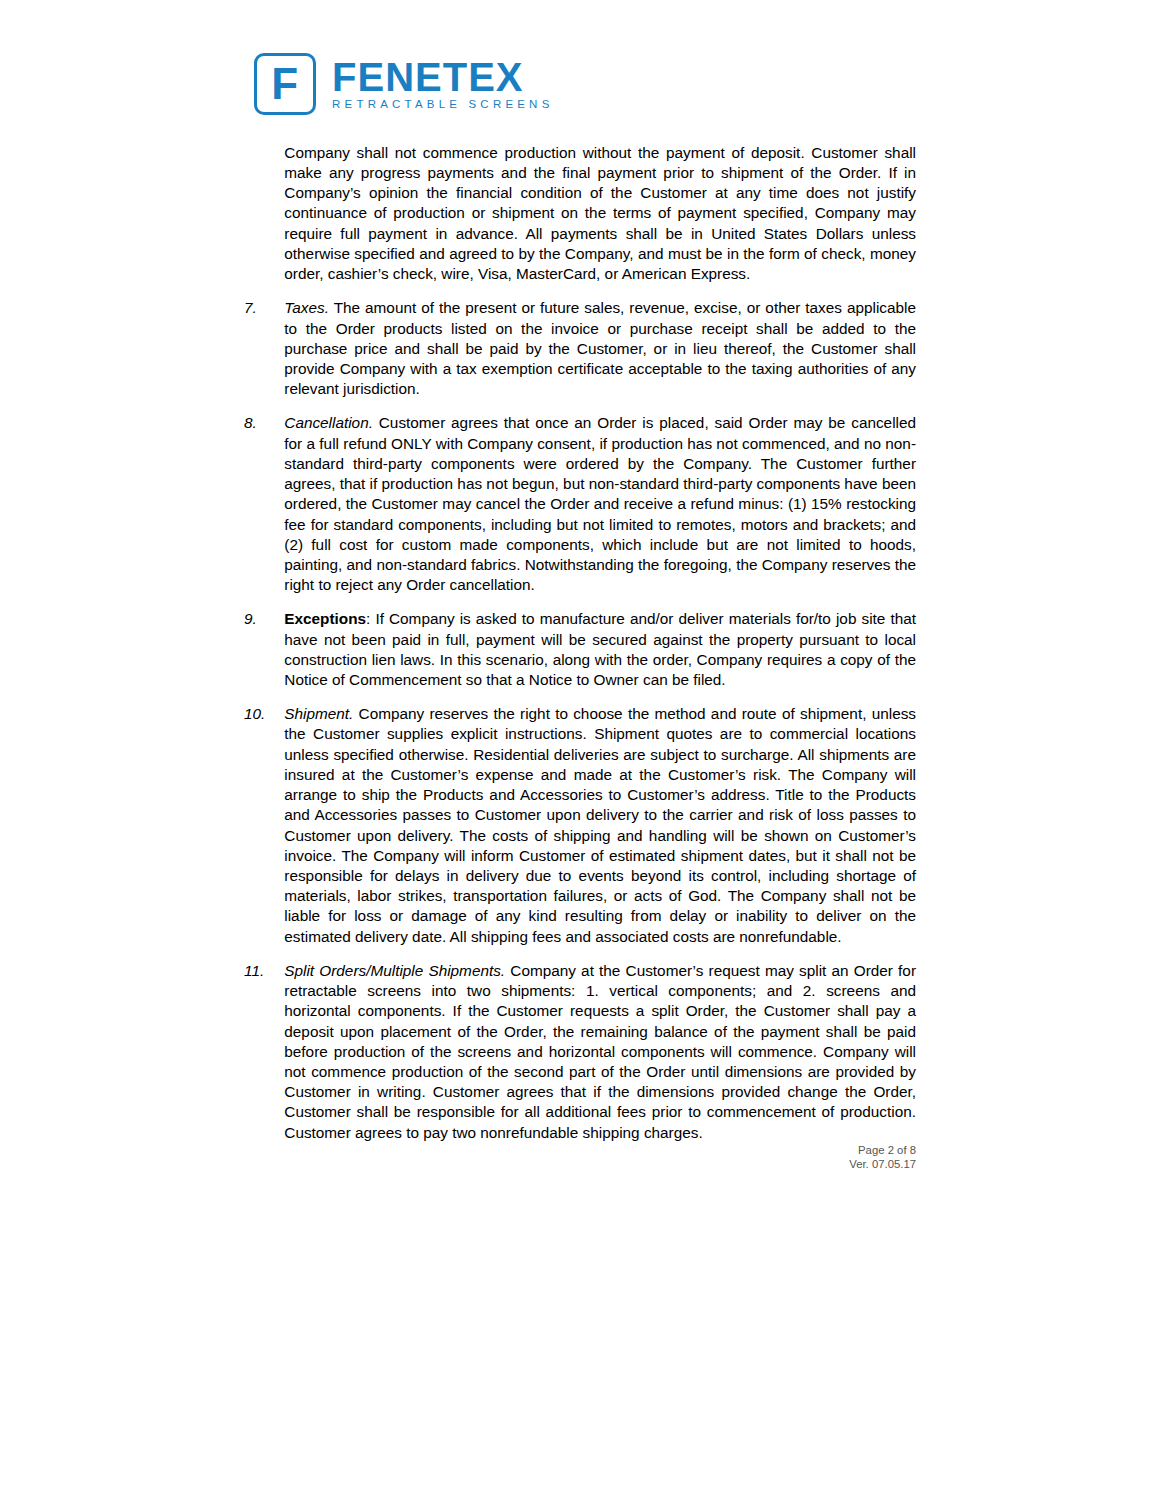F FENETEX
RETRACTABLE SCREENS
Company shall not commence production without the payment of deposit. Customer shall make any progress payments and the final payment prior to shipment of the Order. If in Company’s opinion the financial condition of the Customer at any time does not justify continuance of production or shipment on the terms of payment specified, Company may require full payment in advance. All payments shall be in United States Dollars unless otherwise specified and agreed to by the Company, and must be in the form of check, money order, cashier’s check, wire, Visa, MasterCard, or American Express.
Taxes. The amount of the present or future sales, revenue, excise, or other taxes applicable to the Order products listed on the invoice or purchase receipt shall be added to the purchase price and shall be paid by the Customer, or in lieu thereof, the Customer shall provide Company with a tax exemption certificate acceptable to the taxing authorities of any relevant jurisdiction.
Cancellation. Customer agrees that once an Order is placed, said Order may be cancelled for a full refund ONLY with Company consent, if production has not commenced, and no non-standard third-party components were ordered by the Company. The Customer further agrees, that if production has not begun, but non-standard third-party components have been ordered, the Customer may cancel the Order and receive a refund minus: (1) 15% restocking fee for standard components, including but not limited to remotes, motors and brackets; and (2) full cost for custom made components, which include but are not limited to hoods, painting, and non-standard fabrics. Notwithstanding the foregoing, the Company reserves the right to reject any Order cancellation.
Exceptions: If Company is asked to manufacture and/or deliver materials for/to job site that have not been paid in full, payment will be secured against the property pursuant to local construction lien laws. In this scenario, along with the order, Company requires a copy of the Notice of Commencement so that a Notice to Owner can be filed.
Shipment. Company reserves the right to choose the method and route of shipment, unless the Customer supplies explicit instructions. Shipment quotes are to commercial locations unless specified otherwise. Residential deliveries are subject to surcharge. All shipments are insured at the Customer’s expense and made at the Customer’s risk. The Company will arrange to ship the Products and Accessories to Customer’s address. Title to the Products and Accessories passes to Customer upon delivery to the carrier and risk of loss passes to Customer upon delivery. The costs of shipping and handling will be shown on Customer’s invoice. The Company will inform Customer of estimated shipment dates, but it shall not be responsible for delays in delivery due to events beyond its control, including shortage of materials, labor strikes, transportation failures, or acts of God. The Company shall not be liable for loss or damage of any kind resulting from delay or inability to deliver on the estimated delivery date. All shipping fees and associated costs are nonrefundable.
Split Orders/Multiple Shipments. Company at the Customer’s request may split an Order for retractable screens into two shipments: 1. vertical components; and 2. screens and horizontal components. If the Customer requests a split Order, the Customer shall pay a deposit upon placement of the Order, the remaining balance of the payment shall be paid before production of the screens and horizontal components will commence. Company will not commence production of the second part of the Order until dimensions are provided by Customer in writing. Customer agrees that if the dimensions provided change the Order, Customer shall be responsible for all additional fees prior to commencement of production. Customer agrees to pay two nonrefundable shipping charges.
Page 2 of 8
Ver. 07.05.17